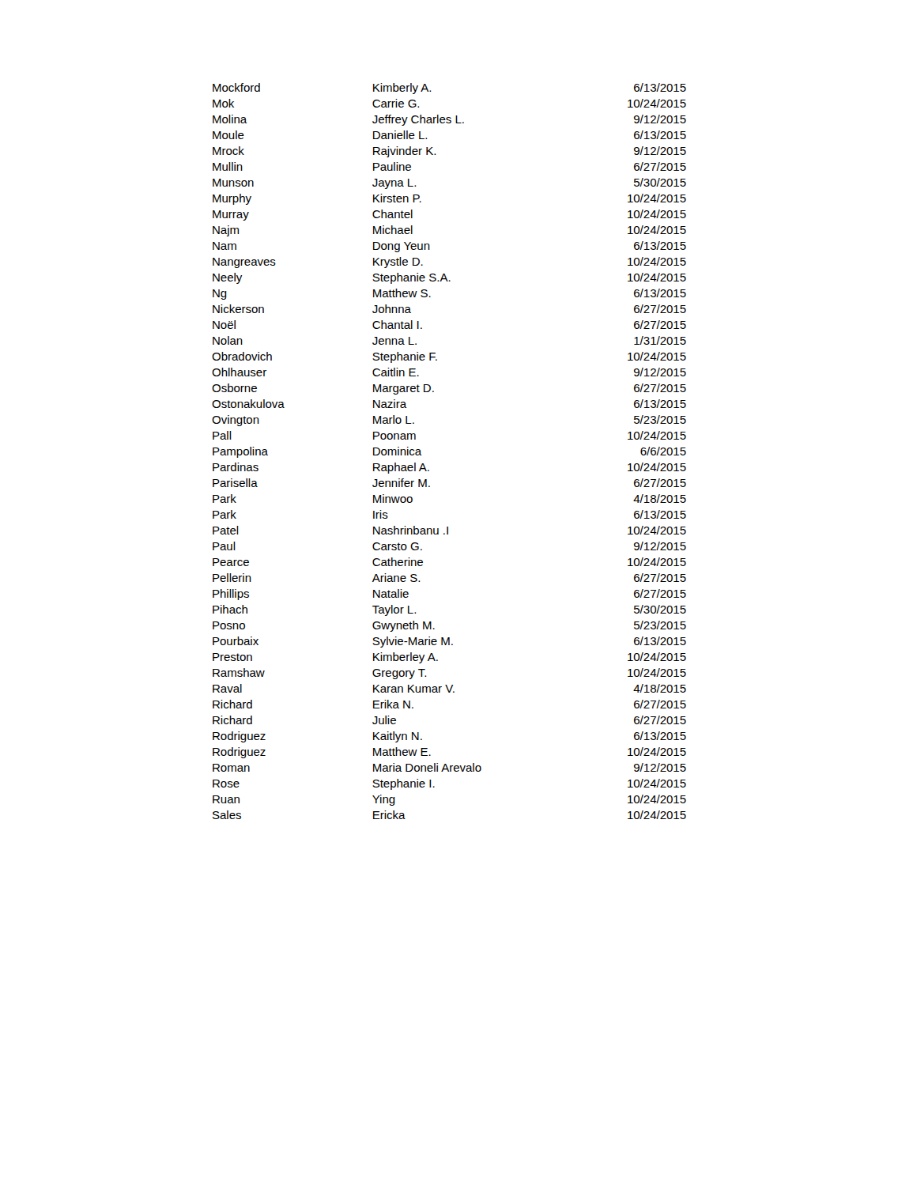| Mockford | Kimberly A. | 6/13/2015 |
| Mok | Carrie G. | 10/24/2015 |
| Molina | Jeffrey Charles L. | 9/12/2015 |
| Moule | Danielle L. | 6/13/2015 |
| Mrock | Rajvinder K. | 9/12/2015 |
| Mullin | Pauline | 6/27/2015 |
| Munson | Jayna L. | 5/30/2015 |
| Murphy | Kirsten P. | 10/24/2015 |
| Murray | Chantel | 10/24/2015 |
| Najm | Michael | 10/24/2015 |
| Nam | Dong Yeun | 6/13/2015 |
| Nangreaves | Krystle D. | 10/24/2015 |
| Neely | Stephanie S.A. | 10/24/2015 |
| Ng | Matthew S. | 6/13/2015 |
| Nickerson | Johnna | 6/27/2015 |
| Noël | Chantal I. | 6/27/2015 |
| Nolan | Jenna L. | 1/31/2015 |
| Obradovich | Stephanie F. | 10/24/2015 |
| Ohlhauser | Caitlin E. | 9/12/2015 |
| Osborne | Margaret D. | 6/27/2015 |
| Ostonakulova | Nazira | 6/13/2015 |
| Ovington | Marlo L. | 5/23/2015 |
| Pall | Poonam | 10/24/2015 |
| Pampolina | Dominica | 6/6/2015 |
| Pardinas | Raphael A. | 10/24/2015 |
| Parisella | Jennifer M. | 6/27/2015 |
| Park | Minwoo | 4/18/2015 |
| Park | Iris | 6/13/2015 |
| Patel | Nashrinbanu .I | 10/24/2015 |
| Paul | Carsto G. | 9/12/2015 |
| Pearce | Catherine | 10/24/2015 |
| Pellerin | Ariane S. | 6/27/2015 |
| Phillips | Natalie | 6/27/2015 |
| Pihach | Taylor L. | 5/30/2015 |
| Posno | Gwyneth M. | 5/23/2015 |
| Pourbaix | Sylvie-Marie M. | 6/13/2015 |
| Preston | Kimberley A. | 10/24/2015 |
| Ramshaw | Gregory T. | 10/24/2015 |
| Raval | Karan Kumar V. | 4/18/2015 |
| Richard | Erika N. | 6/27/2015 |
| Richard | Julie | 6/27/2015 |
| Rodriguez | Kaitlyn N. | 6/13/2015 |
| Rodriguez | Matthew E. | 10/24/2015 |
| Roman | Maria Doneli Arevalo | 9/12/2015 |
| Rose | Stephanie I. | 10/24/2015 |
| Ruan | Ying | 10/24/2015 |
| Sales | Ericka | 10/24/2015 |